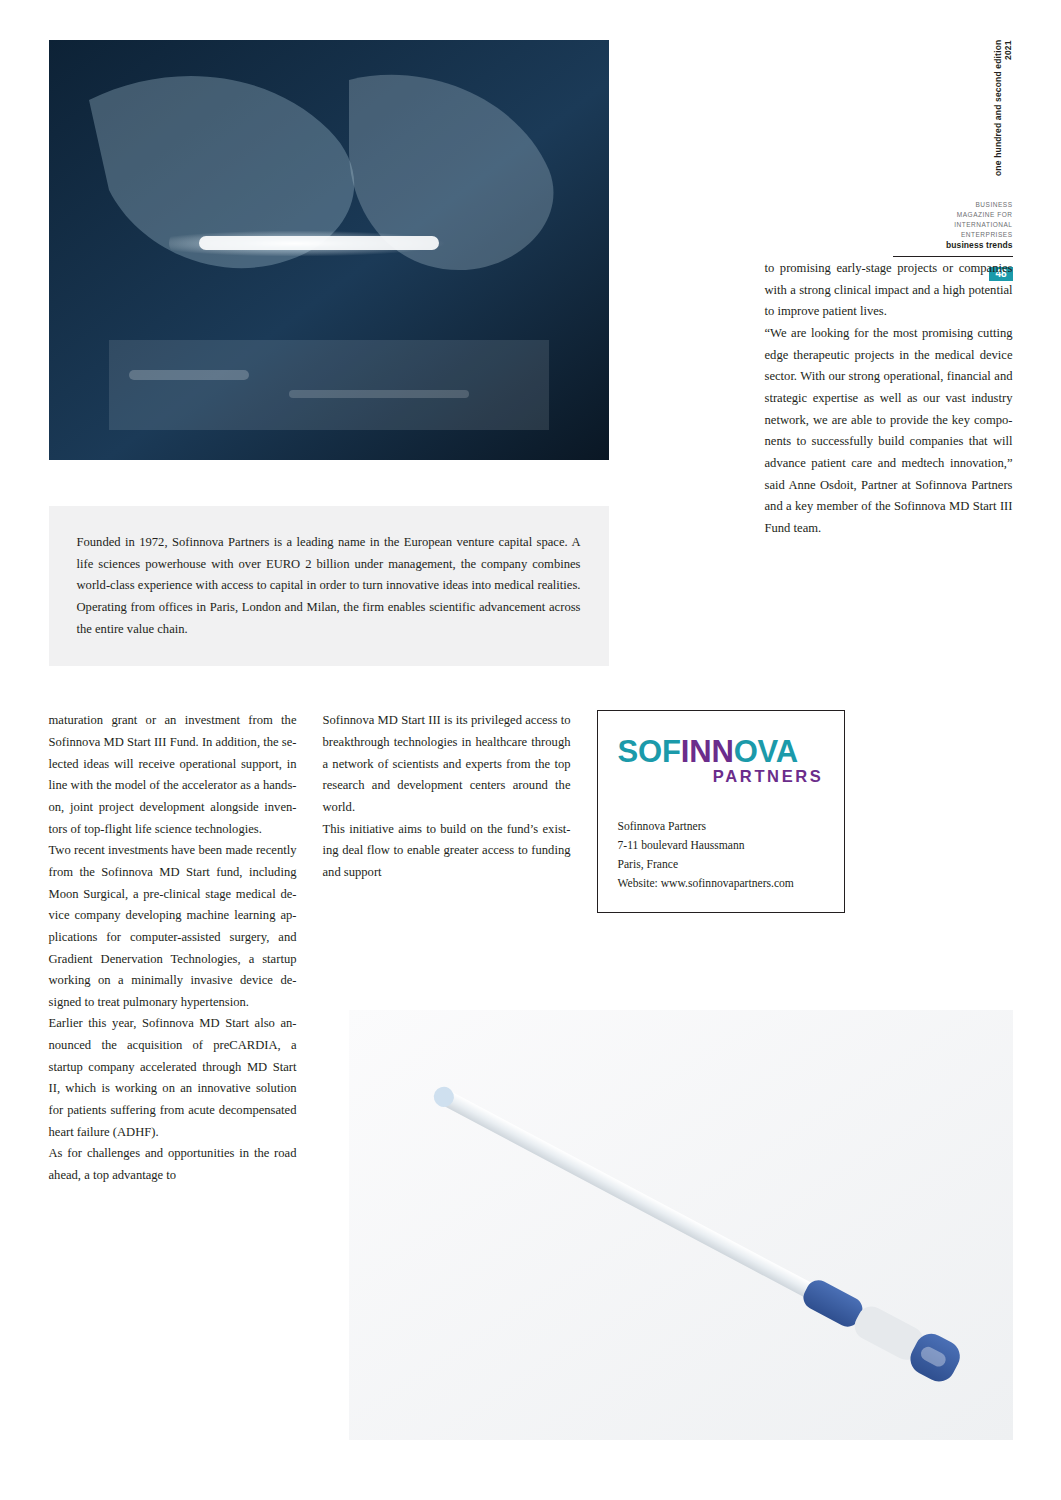one hundred and second edition 2021
BUSINESS
MAGAZINE FOR
INTERNATIONAL
ENTERPRISES
business trends
48
to promising early-stage projects or companies with a strong clinical impact and a high potential to improve patient lives.
“We are looking for the most promising cutting edge therapeutic projects in the medical device sector. With our strong operational, financial and strategic expertise as well as our vast industry network, we are able to provide the key components to successfully build companies that will advance patient care and medtech innovation,” said Anne Osdoit, Partner at Sofinnova Partners and a key member of the Sofinnova MD Start III Fund team.
Founded in 1972, Sofinnova Partners is a leading name in the European venture capital space. A life sciences powerhouse with over EURO 2 billion under management, the company combines world-class experience with access to capital in order to turn innovative ideas into medical realities. Operating from offices in Paris, London and Milan, the firm enables scientific advancement across the entire value chain.
maturation grant or an investment from the Sofinnova MD Start III Fund. In addition, the selected ideas will receive operational support, in line with the model of the accelerator as a hands-on, joint project development alongside inventors of top-flight life science technologies.
Two recent investments have been made recently from the Sofinnova MD Start fund, including Moon Surgical, a pre-clinical stage medical device company developing machine learning applications for computer-assisted surgery, and Gradient Denervation Technologies, a startup working on a minimally invasive device designed to treat pulmonary hypertension.
Earlier this year, Sofinnova MD Start also announced the acquisition of preCARDIA, a startup company accelerated through MD Start II, which is working on an innovative solution for patients suffering from acute decompensated heart failure (ADHF).
As for challenges and opportunities in the road ahead, a top advantage to
Sofinnova MD Start III is its privileged access to breakthrough technologies in healthcare through a network of scientists and experts from the top research and development centers around the world.
This initiative aims to build on the fund’s existing deal flow to enable greater access to funding and support
SOF INN OVA PARTNERS
Sofinnova Partners
7-11 boulevard Haussmann
Paris, France
Website: www.sofinnovapartners.com